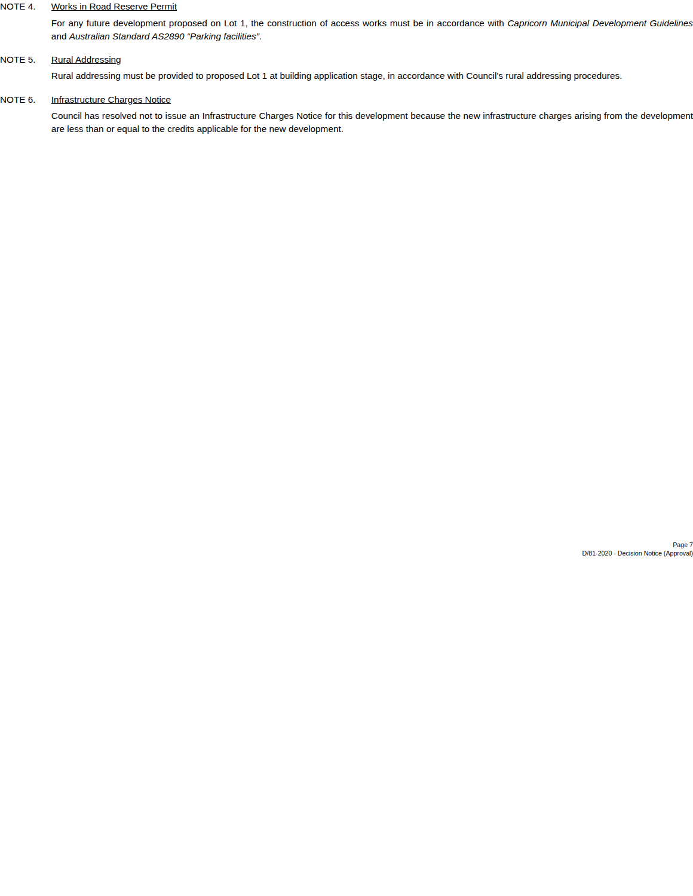NOTE 4.
Works in Road Reserve Permit
For any future development proposed on Lot 1, the construction of access works must be in accordance with Capricorn Municipal Development Guidelines and Australian Standard AS2890 “Parking facilities”.
NOTE 5.
Rural Addressing
Rural addressing must be provided to proposed Lot 1 at building application stage, in accordance with Council's rural addressing procedures.
NOTE 6.
Infrastructure Charges Notice
Council has resolved not to issue an Infrastructure Charges Notice for this development because the new infrastructure charges arising from the development are less than or equal to the credits applicable for the new development.
Page 7
D/81-2020 - Decision Notice (Approval)